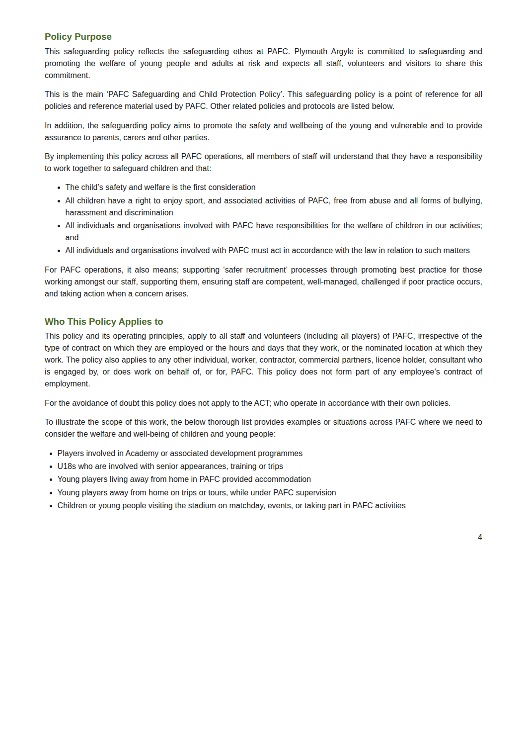Policy Purpose
This safeguarding policy reflects the safeguarding ethos at PAFC. Plymouth Argyle is committed to safeguarding and promoting the welfare of young people and adults at risk and expects all staff, volunteers and visitors to share this commitment.
This is the main ‘PAFC Safeguarding and Child Protection Policy’. This safeguarding policy is a point of reference for all policies and reference material used by PAFC. Other related policies and protocols are listed below.
In addition, the safeguarding policy aims to promote the safety and wellbeing of the young and vulnerable and to provide assurance to parents, carers and other parties.
By implementing this policy across all PAFC operations, all members of staff will understand that they have a responsibility to work together to safeguard children and that:
The child’s safety and welfare is the first consideration
All children have a right to enjoy sport, and associated activities of PAFC, free from abuse and all forms of bullying, harassment and discrimination
All individuals and organisations involved with PAFC have responsibilities for the welfare of children in our activities; and
All individuals and organisations involved with PAFC must act in accordance with the law in relation to such matters
For PAFC operations, it also means; supporting ‘safer recruitment’ processes through promoting best practice for those working amongst our staff, supporting them, ensuring staff are competent, well-managed, challenged if poor practice occurs, and taking action when a concern arises.
Who This Policy Applies to
This policy and its operating principles, apply to all staff and volunteers (including all players) of PAFC, irrespective of the type of contract on which they are employed or the hours and days that they work, or the nominated location at which they work. The policy also applies to any other individual, worker, contractor, commercial partners, licence holder, consultant who is engaged by, or does work on behalf of, or for, PAFC. This policy does not form part of any employee’s contract of employment.
For the avoidance of doubt this policy does not apply to the ACT; who operate in accordance with their own policies.
To illustrate the scope of this work, the below thorough list provides examples or situations across PAFC where we need to consider the welfare and well-being of children and young people:
Players involved in Academy or associated development programmes
U18s who are involved with senior appearances, training or trips
Young players living away from home in PAFC provided accommodation
Young players away from home on trips or tours, while under PAFC supervision
Children or young people visiting the stadium on matchday, events, or taking part in PAFC activities
4